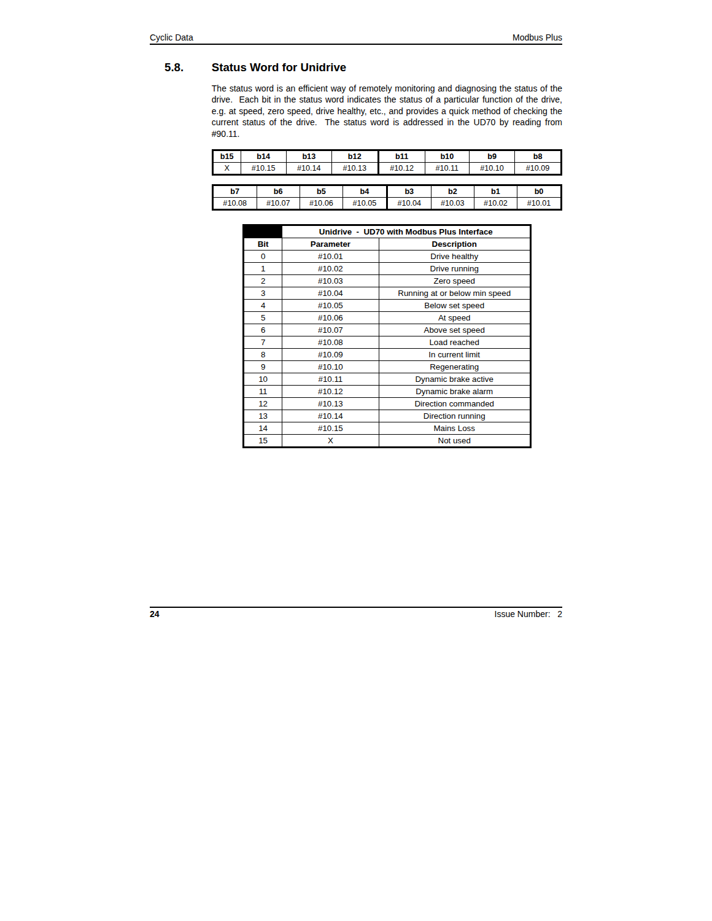Cyclic Data
Modbus Plus
5.8.
Status Word for Unidrive
The status word is an efficient way of remotely monitoring and diagnosing the status of the drive. Each bit in the status word indicates the status of a particular function of the drive, e.g. at speed, zero speed, drive healthy, etc., and provides a quick method of checking the current status of the drive. The status word is addressed in the UD70 by reading from #90.11.
| b15 | b14 | b13 | b12 | b11 | b10 | b9 | b8 |
| --- | --- | --- | --- | --- | --- | --- | --- |
| X | #10.15 | #10.14 | #10.13 | #10.12 | #10.11 | #10.10 | #10.09 |
| b7 | b6 | b5 | b4 | b3 | b2 | b1 | b0 |
| --- | --- | --- | --- | --- | --- | --- | --- |
| #10.08 | #10.07 | #10.06 | #10.05 | #10.04 | #10.03 | #10.02 | #10.01 |
| | Unidrive - UD70 with Modbus Plus Interface |
| Bit | Parameter | Description |
| 0 | #10.01 | Drive healthy |
| 1 | #10.02 | Drive running |
| 2 | #10.03 | Zero speed |
| 3 | #10.04 | Running at or below min speed |
| 4 | #10.05 | Below set speed |
| 5 | #10.06 | At speed |
| 6 | #10.07 | Above set speed |
| 7 | #10.08 | Load reached |
| 8 | #10.09 | In current limit |
| 9 | #10.10 | Regenerating |
| 10 | #10.11 | Dynamic brake active |
| 11 | #10.12 | Dynamic brake alarm |
| 12 | #10.13 | Direction commanded |
| 13 | #10.14 | Direction running |
| 14 | #10.15 | Mains Loss |
| 15 | X | Not used |
24
Issue Number: 2